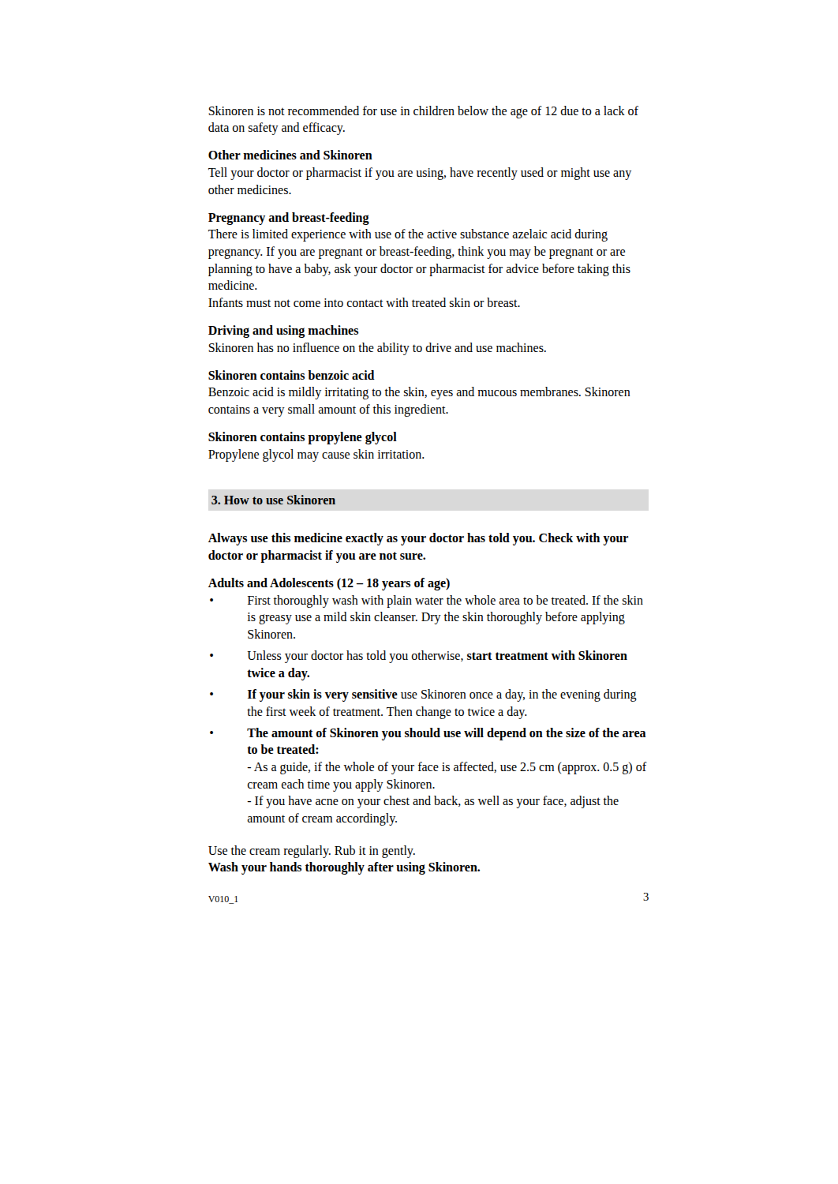Skinoren is not recommended for use in children below the age of 12 due to a lack of data on safety and efficacy.
Other medicines and Skinoren
Tell your doctor or pharmacist if you are using, have recently used or might use any other medicines.
Pregnancy and breast-feeding
There is limited experience with use of the active substance azelaic acid during pregnancy. If you are pregnant or breast-feeding, think you may be pregnant or are planning to have a baby, ask your doctor or pharmacist for advice before taking this medicine.
Infants must not come into contact with treated skin or breast.
Driving and using machines
Skinoren has no influence on the ability to drive and use machines.
Skinoren contains benzoic acid
Benzoic acid is mildly irritating to the skin, eyes and mucous membranes. Skinoren contains a very small amount of this ingredient.
Skinoren contains propylene glycol
Propylene glycol may cause skin irritation.
3. How to use Skinoren
Always use this medicine exactly as your doctor has told you. Check with your doctor or pharmacist if you are not sure.
Adults and Adolescents (12 – 18 years of age)
First thoroughly wash with plain water the whole area to be treated. If the skin is greasy use a mild skin cleanser. Dry the skin thoroughly before applying Skinoren.
Unless your doctor has told you otherwise, start treatment with Skinoren twice a day.
If your skin is very sensitive use Skinoren once a day, in the evening during the first week of treatment. Then change to twice a day.
The amount of Skinoren you should use will depend on the size of the area to be treated: - As a guide, if the whole of your face is affected, use 2.5 cm (approx. 0.5 g) of cream each time you apply Skinoren. - If you have acne on your chest and back, as well as your face, adjust the amount of cream accordingly.
Use the cream regularly. Rub it in gently.
Wash your hands thoroughly after using Skinoren.
V010_1 3